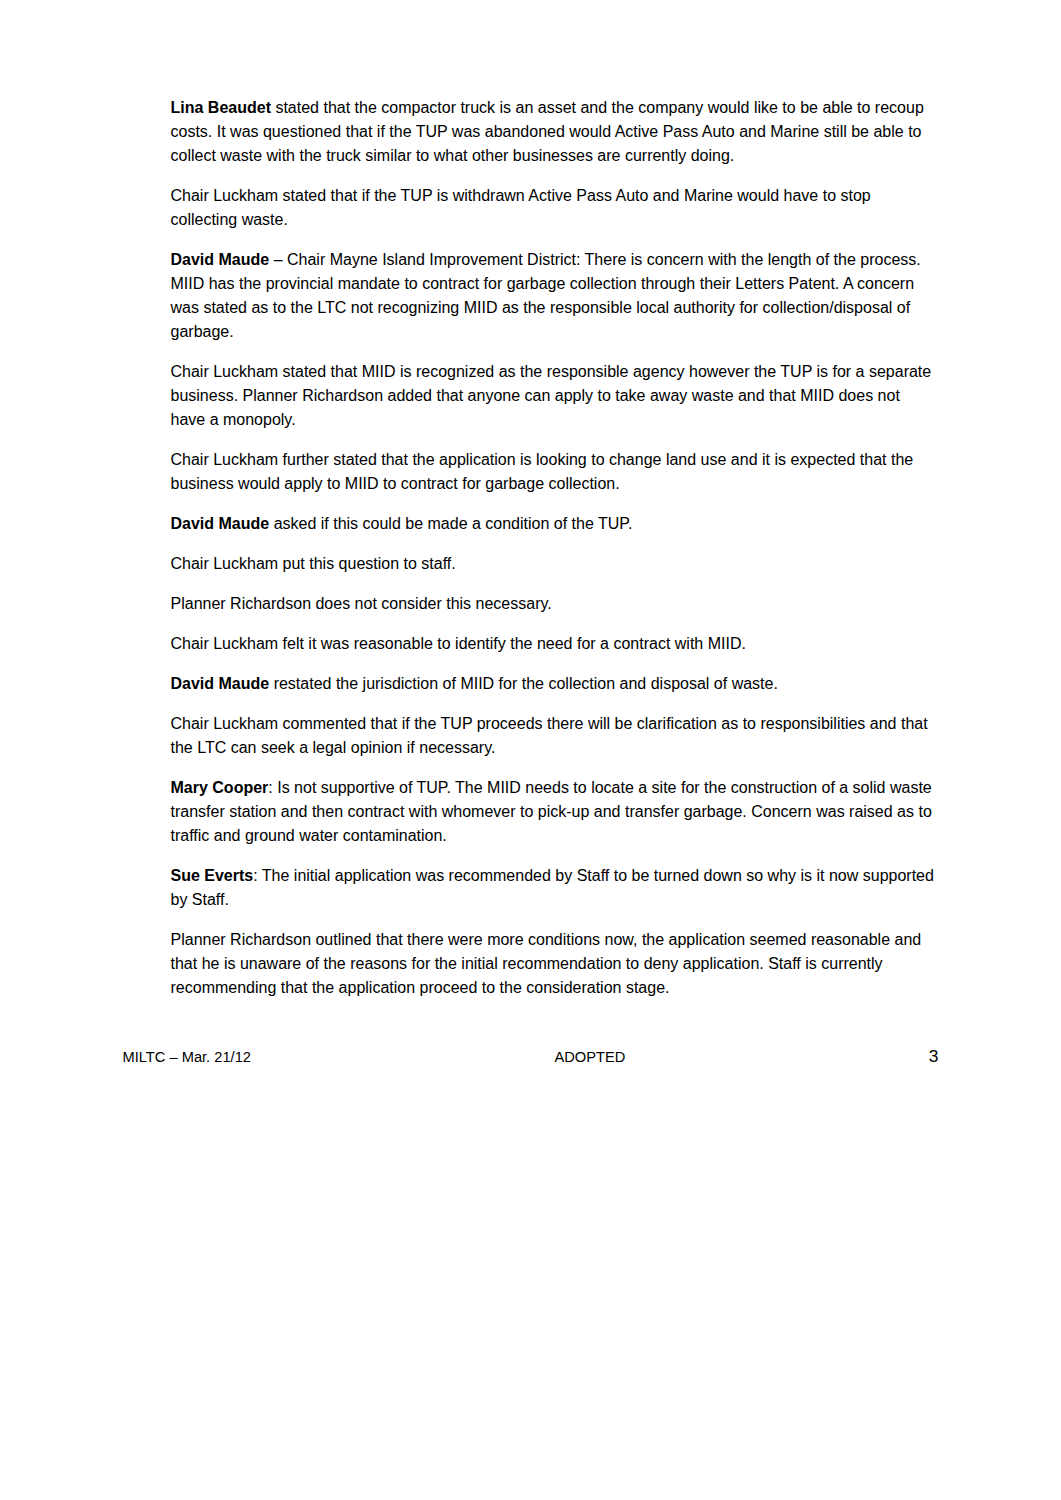Lina Beaudet stated that the compactor truck is an asset and the company would like to be able to recoup costs. It was questioned that if the TUP was abandoned would Active Pass Auto and Marine still be able to collect waste with the truck similar to what other businesses are currently doing.
Chair Luckham stated that if the TUP is withdrawn Active Pass Auto and Marine would have to stop collecting waste.
David Maude – Chair Mayne Island Improvement District: There is concern with the length of the process. MIID has the provincial mandate to contract for garbage collection through their Letters Patent. A concern was stated as to the LTC not recognizing MIID as the responsible local authority for collection/disposal of garbage.
Chair Luckham stated that MIID is recognized as the responsible agency however the TUP is for a separate business. Planner Richardson added that anyone can apply to take away waste and that MIID does not have a monopoly.
Chair Luckham further stated that the application is looking to change land use and it is expected that the business would apply to MIID to contract for garbage collection.
David Maude asked if this could be made a condition of the TUP.
Chair Luckham put this question to staff.
Planner Richardson does not consider this necessary.
Chair Luckham felt it was reasonable to identify the need for a contract with MIID.
David Maude restated the jurisdiction of MIID for the collection and disposal of waste.
Chair Luckham commented that if the TUP proceeds there will be clarification as to responsibilities and that the LTC can seek a legal opinion if necessary.
Mary Cooper: Is not supportive of TUP. The MIID needs to locate a site for the construction of a solid waste transfer station and then contract with whomever to pick-up and transfer garbage. Concern was raised as to traffic and ground water contamination.
Sue Everts: The initial application was recommended by Staff to be turned down so why is it now supported by Staff.
Planner Richardson outlined that there were more conditions now, the application seemed reasonable and that he is unaware of the reasons for the initial recommendation to deny application. Staff is currently recommending that the application proceed to the consideration stage.
MILTC – Mar. 21/12
ADOPTED
3